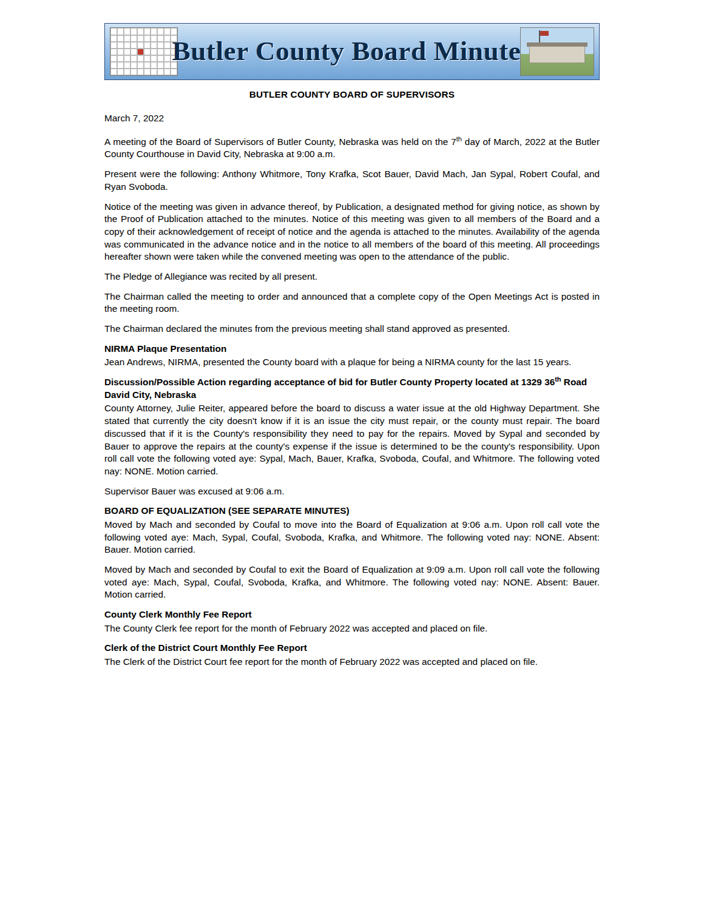Butler County Board Minutes
BUTLER COUNTY BOARD OF SUPERVISORS
March 7, 2022
A meeting of the Board of Supervisors of Butler County, Nebraska was held on the 7th day of March, 2022 at the Butler County Courthouse in David City, Nebraska at 9:00 a.m.
Present were the following: Anthony Whitmore, Tony Krafka, Scot Bauer, David Mach, Jan Sypal, Robert Coufal, and Ryan Svoboda.
Notice of the meeting was given in advance thereof, by Publication, a designated method for giving notice, as shown by the Proof of Publication attached to the minutes. Notice of this meeting was given to all members of the Board and a copy of their acknowledgement of receipt of notice and the agenda is attached to the minutes. Availability of the agenda was communicated in the advance notice and in the notice to all members of the board of this meeting. All proceedings hereafter shown were taken while the convened meeting was open to the attendance of the public.
The Pledge of Allegiance was recited by all present.
The Chairman called the meeting to order and announced that a complete copy of the Open Meetings Act is posted in the meeting room.
The Chairman declared the minutes from the previous meeting shall stand approved as presented.
NIRMA Plaque Presentation
Jean Andrews, NIRMA, presented the County board with a plaque for being a NIRMA county for the last 15 years.
Discussion/Possible Action regarding acceptance of bid for Butler County Property located at 1329 36th Road David City, Nebraska
County Attorney, Julie Reiter, appeared before the board to discuss a water issue at the old Highway Department. She stated that currently the city doesn't know if it is an issue the city must repair, or the county must repair. The board discussed that if it is the County's responsibility they need to pay for the repairs. Moved by Sypal and seconded by Bauer to approve the repairs at the county's expense if the issue is determined to be the county's responsibility. Upon roll call vote the following voted aye: Sypal, Mach, Bauer, Krafka, Svoboda, Coufal, and Whitmore. The following voted nay: NONE. Motion carried.
Supervisor Bauer was excused at 9:06 a.m.
BOARD OF EQUALIZATION (SEE SEPARATE MINUTES)
Moved by Mach and seconded by Coufal to move into the Board of Equalization at 9:06 a.m. Upon roll call vote the following voted aye: Mach, Sypal, Coufal, Svoboda, Krafka, and Whitmore. The following voted nay: NONE. Absent: Bauer. Motion carried.
Moved by Mach and seconded by Coufal to exit the Board of Equalization at 9:09 a.m. Upon roll call vote the following voted aye: Mach, Sypal, Coufal, Svoboda, Krafka, and Whitmore. The following voted nay: NONE. Absent: Bauer. Motion carried.
County Clerk Monthly Fee Report
The County Clerk fee report for the month of February 2022 was accepted and placed on file.
Clerk of the District Court Monthly Fee Report
The Clerk of the District Court fee report for the month of February 2022 was accepted and placed on file.